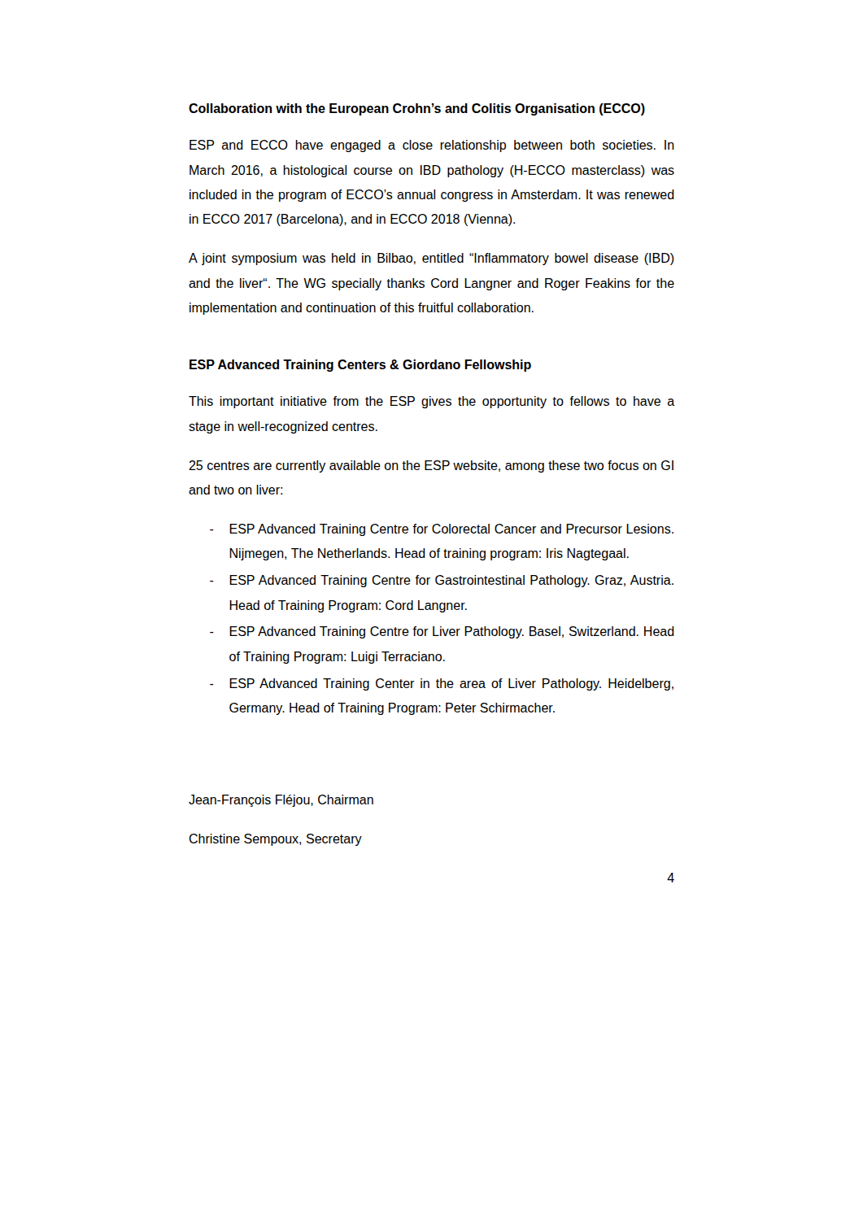Collaboration with the European Crohn’s and Colitis Organisation (ECCO)
ESP and ECCO have engaged a close relationship between both societies. In March 2016, a histological course on IBD pathology (H-ECCO masterclass) was included in the program of ECCO’s annual congress in Amsterdam. It was renewed in ECCO 2017 (Barcelona), and in ECCO 2018 (Vienna).
A joint symposium was held in Bilbao, entitled “Inflammatory bowel disease (IBD) and the liver“. The WG specially thanks Cord Langner and Roger Feakins for the implementation and continuation of this fruitful collaboration.
ESP Advanced Training Centers & Giordano Fellowship
This important initiative from the ESP gives the opportunity to fellows to have a stage in well-recognized centres.
25 centres are currently available on the ESP website, among these two focus on GI and two on liver:
ESP Advanced Training Centre for Colorectal Cancer and Precursor Lesions. Nijmegen, The Netherlands. Head of training program: Iris Nagtegaal.
ESP Advanced Training Centre for Gastrointestinal Pathology. Graz, Austria. Head of Training Program: Cord Langner.
ESP Advanced Training Centre for Liver Pathology. Basel, Switzerland. Head of Training Program: Luigi Terraciano.
ESP Advanced Training Center in the area of Liver Pathology. Heidelberg, Germany. Head of Training Program: Peter Schirmacher.
Jean-François Fléjou, Chairman
Christine Sempoux, Secretary
4